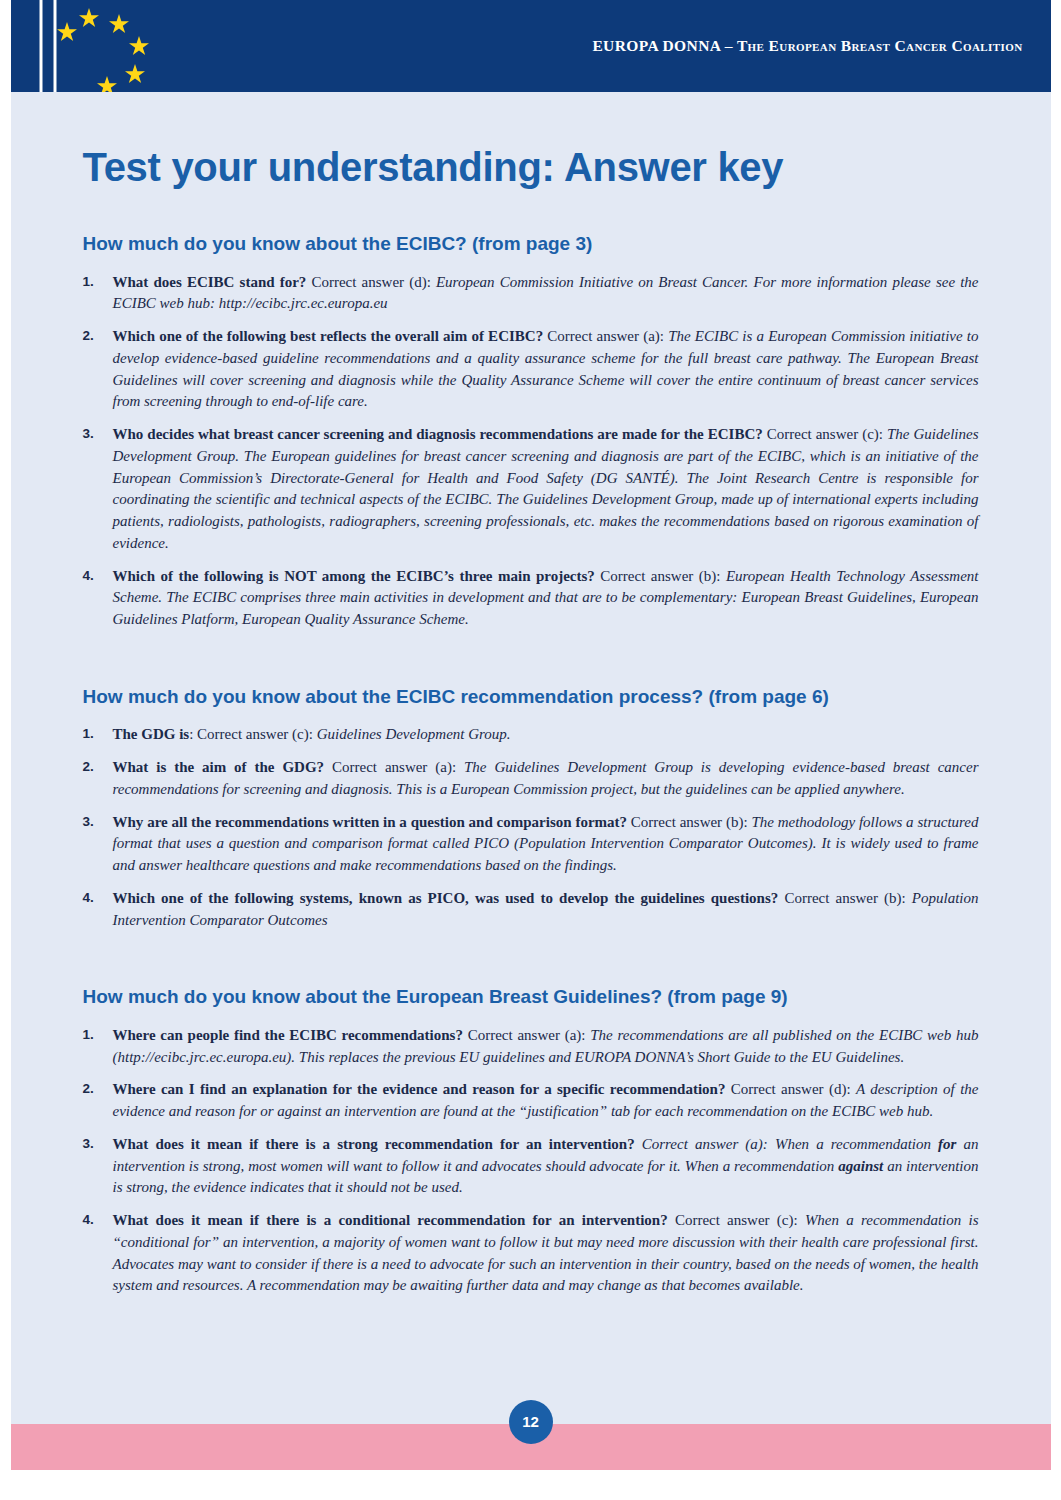EUROPA DONNA – The European Breast Cancer Coalition
Test your understanding: Answer key
How much do you know about the ECIBC? (from page 3)
What does ECIBC stand for? Correct answer (d): European Commission Initiative on Breast Cancer. For more information please see the ECIBC web hub: http://ecibc.jrc.ec.europa.eu
Which one of the following best reflects the overall aim of ECIBC? Correct answer (a): The ECIBC is a European Commission initiative to develop evidence-based guideline recommendations and a quality assurance scheme for the full breast care pathway. The European Breast Guidelines will cover screening and diagnosis while the Quality Assurance Scheme will cover the entire continuum of breast cancer services from screening through to end-of-life care.
Who decides what breast cancer screening and diagnosis recommendations are made for the ECIBC? Correct answer (c): The Guidelines Development Group. The European guidelines for breast cancer screening and diagnosis are part of the ECIBC, which is an initiative of the European Commission’s Directorate-General for Health and Food Safety (DG SANTÉ). The Joint Research Centre is responsible for coordinating the scientific and technical aspects of the ECIBC. The Guidelines Development Group, made up of international experts including patients, radiologists, pathologists, radiographers, screening professionals, etc. makes the recommendations based on rigorous examination of evidence.
Which of the following is NOT among the ECIBC’s three main projects? Correct answer (b): European Health Technology Assessment Scheme. The ECIBC comprises three main activities in development and that are to be complementary: European Breast Guidelines, European Guidelines Platform, European Quality Assurance Scheme.
How much do you know about the ECIBC recommendation process? (from page 6)
The GDG is: Correct answer (c): Guidelines Development Group.
What is the aim of the GDG? Correct answer (a): The Guidelines Development Group is developing evidence-based breast cancer recommendations for screening and diagnosis. This is a European Commission project, but the guidelines can be applied anywhere.
Why are all the recommendations written in a question and comparison format? Correct answer (b): The methodology follows a structured format that uses a question and comparison format called PICO (Population Intervention Comparator Outcomes). It is widely used to frame and answer healthcare questions and make recommendations based on the findings.
Which one of the following systems, known as PICO, was used to develop the guidelines questions? Correct answer (b): Population Intervention Comparator Outcomes
How much do you know about the European Breast Guidelines? (from page 9)
Where can people find the ECIBC recommendations? Correct answer (a): The recommendations are all published on the ECIBC web hub (http://ecibc.jrc.ec.europa.eu). This replaces the previous EU guidelines and EUROPA DONNA’s Short Guide to the EU Guidelines.
Where can I find an explanation for the evidence and reason for a specific recommendation? Correct answer (d): A description of the evidence and reason for or against an intervention are found at the “justification” tab for each recommendation on the ECIBC web hub.
What does it mean if there is a strong recommendation for an intervention? Correct answer (a): When a recommendation for an intervention is strong, most women will want to follow it and advocates should advocate for it. When a recommendation against an intervention is strong, the evidence indicates that it should not be used.
What does it mean if there is a conditional recommendation for an intervention? Correct answer (c): When a recommendation is “conditional for” an intervention, a majority of women want to follow it but may need more discussion with their health care professional first. Advocates may want to consider if there is a need to advocate for such an intervention in their country, based on the needs of women, the health system and resources. A recommendation may be awaiting further data and may change as that becomes available.
12